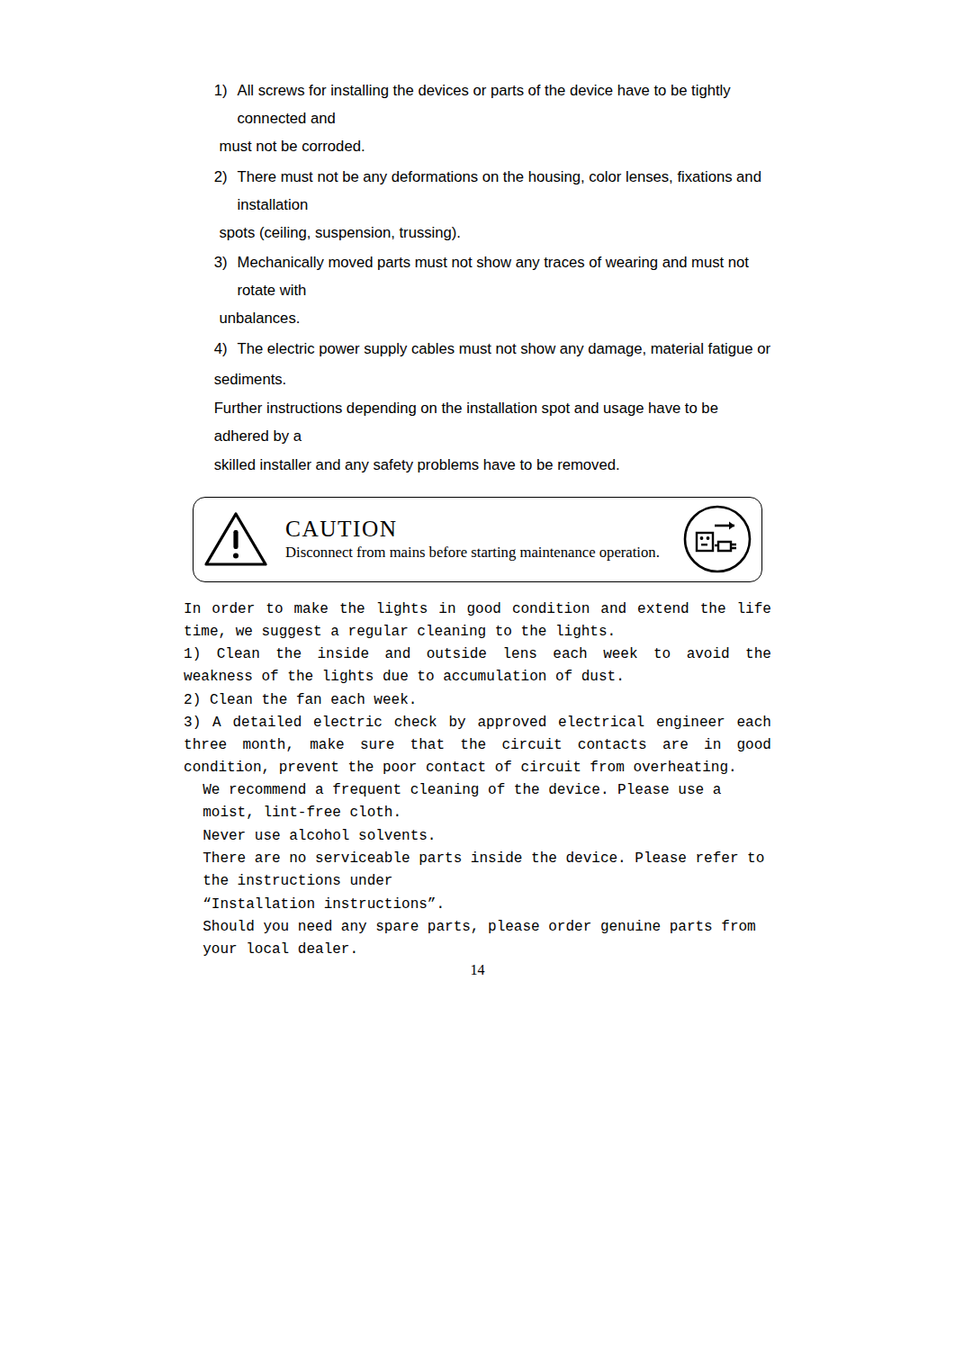1) All screws for installing the devices or parts of the device have to be tightly connected and must not be corroded.
2) There must not be any deformations on the housing, color lenses, fixations and installation spots (ceiling, suspension, trussing).
3) Mechanically moved parts must not show any traces of wearing and must not rotate with unbalances.
4) The electric power supply cables must not show any damage, material fatigue or
sediments.
Further instructions depending on the installation spot and usage have to be adhered by a
skilled installer and any safety problems have to be removed.
CAUTION
Disconnect from mains before starting maintenance operation.
In order to make the lights in good condition and extend the life time, we suggest a regular cleaning to the lights.
1) Clean the inside and outside lens each week to avoid the weakness of the lights due to accumulation of dust.
2) Clean the fan each week.
3) A detailed electric check by approved electrical engineer each three month, make sure that the circuit contacts are in good condition, prevent the poor contact of circuit from overheating.
We recommend a frequent cleaning of the device. Please use a moist, lint-free cloth.
Never use alcohol solvents.
There are no serviceable parts inside the device. Please refer to the instructions under
“Installation instructions”.
Should you need any spare parts, please order genuine parts from your local dealer.
14